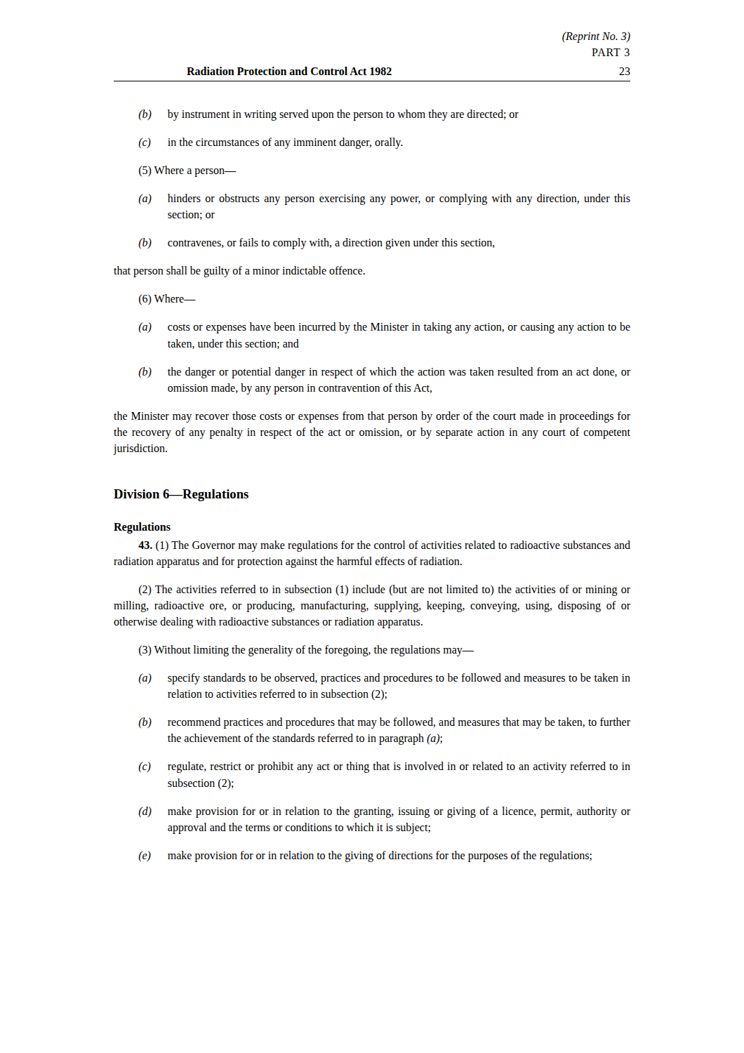(Reprint No. 3)
Part 3
Radiation Protection and Control Act 1982 23
(b) by instrument in writing served upon the person to whom they are directed; or
(c) in the circumstances of any imminent danger, orally.
(5) Where a person—
(a) hinders or obstructs any person exercising any power, or complying with any direction, under this section; or
(b) contravenes, or fails to comply with, a direction given under this section,
that person shall be guilty of a minor indictable offence.
(6) Where—
(a) costs or expenses have been incurred by the Minister in taking any action, or causing any action to be taken, under this section; and
(b) the danger or potential danger in respect of which the action was taken resulted from an act done, or omission made, by any person in contravention of this Act,
the Minister may recover those costs or expenses from that person by order of the court made in proceedings for the recovery of any penalty in respect of the act or omission, or by separate action in any court of competent jurisdiction.
Division 6—Regulations
Regulations
43. (1) The Governor may make regulations for the control of activities related to radioactive substances and radiation apparatus and for protection against the harmful effects of radiation.
(2) The activities referred to in subsection (1) include (but are not limited to) the activities of or mining or milling, radioactive ore, or producing, manufacturing, supplying, keeping, conveying, using, disposing of or otherwise dealing with radioactive substances or radiation apparatus.
(3) Without limiting the generality of the foregoing, the regulations may—
(a) specify standards to be observed, practices and procedures to be followed and measures to be taken in relation to activities referred to in subsection (2);
(b) recommend practices and procedures that may be followed, and measures that may be taken, to further the achievement of the standards referred to in paragraph (a);
(c) regulate, restrict or prohibit any act or thing that is involved in or related to an activity referred to in subsection (2);
(d) make provision for or in relation to the granting, issuing or giving of a licence, permit, authority or approval and the terms or conditions to which it is subject;
(e) make provision for or in relation to the giving of directions for the purposes of the regulations;